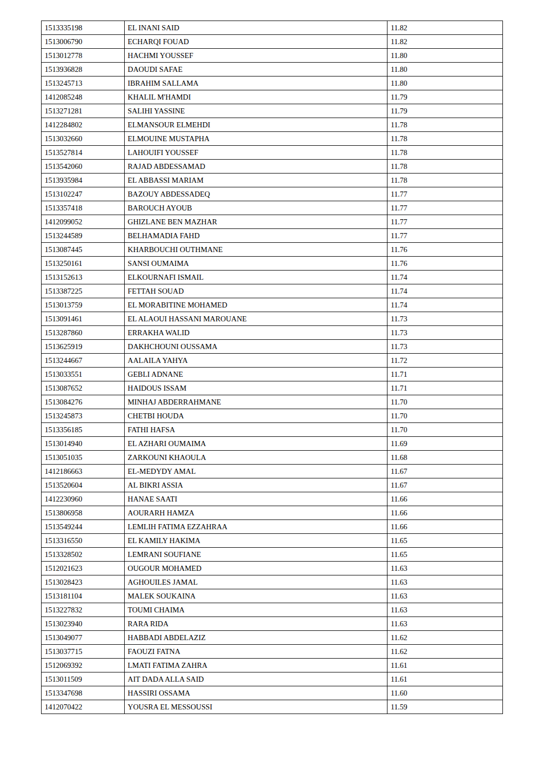| 1513335198 | EL INANI SAID | 11.82 |
| 1513006790 | ECHARQI FOUAD | 11.82 |
| 1513012778 | HACHMI YOUSSEF | 11.80 |
| 1513936828 | DAOUDI SAFAE | 11.80 |
| 1513245713 | IBRAHIM SALLAMA | 11.80 |
| 1412085248 | KHALIL M'HAMDI | 11.79 |
| 1513271281 | SALIHI YASSINE | 11.79 |
| 1412284802 | ELMANSOUR ELMEHDI | 11.78 |
| 1513032660 | ELMOUINE MUSTAPHA | 11.78 |
| 1513527814 | LAHOUIFI YOUSSEF | 11.78 |
| 1513542060 | RAJAD ABDESSAMAD | 11.78 |
| 1513935984 | EL ABBASSI MARIAM | 11.78 |
| 1513102247 | BAZOUY ABDESSADEQ | 11.77 |
| 1513357418 | BAROUCH AYOUB | 11.77 |
| 1412099052 | GHIZLANE BEN MAZHAR | 11.77 |
| 1513244589 | BELHAMADIA FAHD | 11.77 |
| 1513087445 | KHARBOUCHI OUTHMANE | 11.76 |
| 1513250161 | SANSI OUMAIMA | 11.76 |
| 1513152613 | ELKOURNAFI ISMAIL | 11.74 |
| 1513387225 | FETTAH SOUAD | 11.74 |
| 1513013759 | EL MORABITINE MOHAMED | 11.74 |
| 1513091461 | EL ALAOUI HASSANI MAROUANE | 11.73 |
| 1513287860 | ERRAKHA WALID | 11.73 |
| 1513625919 | DAKHCHOUNI OUSSAMA | 11.73 |
| 1513244667 | AALAILA YAHYA | 11.72 |
| 1513033551 | GEBLI ADNANE | 11.71 |
| 1513087652 | HAIDOUS ISSAM | 11.71 |
| 1513084276 | MINHAJ ABDERRAHMANE | 11.70 |
| 1513245873 | CHETBI HOUDA | 11.70 |
| 1513356185 | FATHI HAFSA | 11.70 |
| 1513014940 | EL AZHARI OUMAIMA | 11.69 |
| 1513051035 | ZARKOUNI KHAOULA | 11.68 |
| 1412186663 | EL-MEDYDY AMAL | 11.67 |
| 1513520604 | AL BIKRI ASSIA | 11.67 |
| 1412230960 | HANAE SAATI | 11.66 |
| 1513806958 | AOURARH HAMZA | 11.66 |
| 1513549244 | LEMLIH FATIMA EZZAHRAA | 11.66 |
| 1513316550 | EL KAMILY HAKIMA | 11.65 |
| 1513328502 | LEMRANI SOUFIANE | 11.65 |
| 1512021623 | OUGOUR MOHAMED | 11.63 |
| 1513028423 | AGHOUILES JAMAL | 11.63 |
| 1513181104 | MALEK SOUKAINA | 11.63 |
| 1513227832 | TOUMI CHAIMA | 11.63 |
| 1513023940 | RARA RIDA | 11.63 |
| 1513049077 | HABBADI ABDELAZIZ | 11.62 |
| 1513037715 | FAOUZI FATNA | 11.62 |
| 1512069392 | LMATI FATIMA ZAHRA | 11.61 |
| 1513011509 | AIT DADA ALLA SAID | 11.61 |
| 1513347698 | HASSIRI OSSAMA | 11.60 |
| 1412070422 | YOUSRA EL MESSOUSSI | 11.59 |